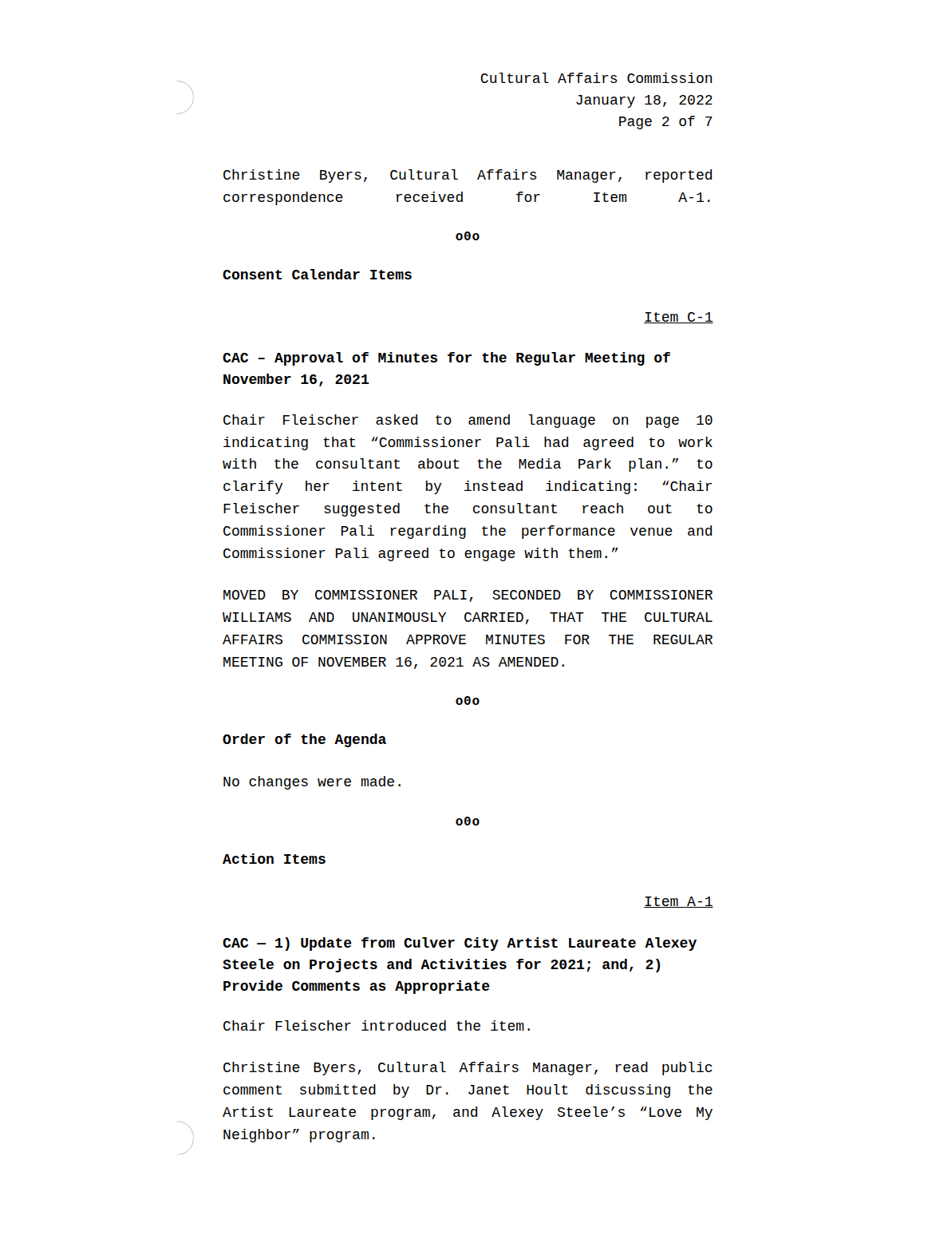Cultural Affairs Commission
January 18, 2022
Page 2 of 7
Christine Byers, Cultural Affairs Manager, reported correspondence received for Item A-1.
o0o
Consent Calendar Items
Item C-1
CAC – Approval of Minutes for the Regular Meeting of November 16, 2021
Chair Fleischer asked to amend language on page 10 indicating that “Commissioner Pali had agreed to work with the consultant about the Media Park plan.” to clarify her intent by instead indicating: “Chair Fleischer suggested the consultant reach out to Commissioner Pali regarding the performance venue and Commissioner Pali agreed to engage with them.”
MOVED BY COMMISSIONER PALI, SECONDED BY COMMISSIONER WILLIAMS AND UNANIMOUSLY CARRIED, THAT THE CULTURAL AFFAIRS COMMISSION APPROVE MINUTES FOR THE REGULAR MEETING OF NOVEMBER 16, 2021 AS AMENDED.
o0o
Order of the Agenda
No changes were made.
o0o
Action Items
Item A-1
CAC — 1) Update from Culver City Artist Laureate Alexey Steele on Projects and Activities for 2021; and, 2) Provide Comments as Appropriate
Chair Fleischer introduced the item.
Christine Byers, Cultural Affairs Manager, read public comment submitted by Dr. Janet Hoult discussing the Artist Laureate program, and Alexey Steele’s “Love My Neighbor” program.